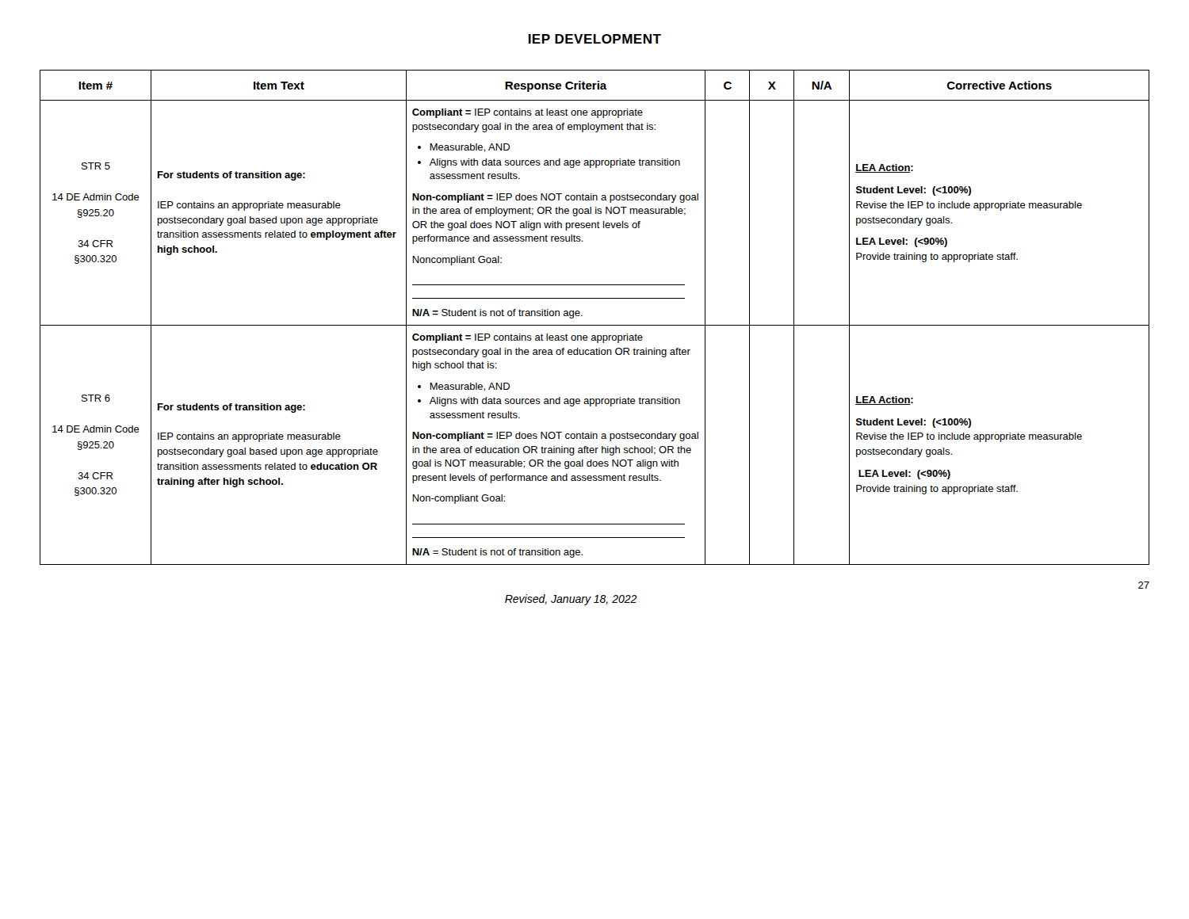IEP DEVELOPMENT
| Item # | Item Text | Response Criteria | C | X | N/A | Corrective Actions |
| --- | --- | --- | --- | --- | --- | --- |
| STR 5 14 DE Admin Code §925.20 34 CFR §300.320 | For students of transition age: IEP contains an appropriate measurable postsecondary goal based upon age appropriate transition assessments related to employment after high school. | Compliant = IEP contains at least one appropriate postsecondary goal in the area of employment that is: Measurable, AND Aligns with data sources and age appropriate transition assessment results. Non-compliant = IEP does NOT contain a postsecondary goal in the area of employment; OR the goal is NOT measurable; OR the goal does NOT align with present levels of performance and assessment results. Noncompliant Goal: N/A = Student is not of transition age. | | | | LEA Action : Student Level: (<100%) Revise the IEP to include appropriate measurable postsecondary goals. LEA Level: (<90%) Provide training to appropriate staff. |
| STR 6 14 DE Admin Code §925.20 34 CFR §300.320 | For students of transition age: IEP contains an appropriate measurable postsecondary goal based upon age appropriate transition assessments related to education OR training after high school. | Compliant = IEP contains at least one appropriate postsecondary goal in the area of education OR training after high school that is: Measurable, AND Aligns with data sources and age appropriate transition assessment results. Non-compliant = IEP does NOT contain a postsecondary goal in the area of education OR training after high school; OR the goal is NOT measurable; OR the goal does NOT align with present levels of performance and assessment results. Non-compliant Goal: N/A = Student is not of transition age. | | | | LEA Action : Student Level: (<100%) Revise the IEP to include appropriate measurable postsecondary goals. LEA Level: (<90%) Provide training to appropriate staff. |
27
Revised, January 18, 2022